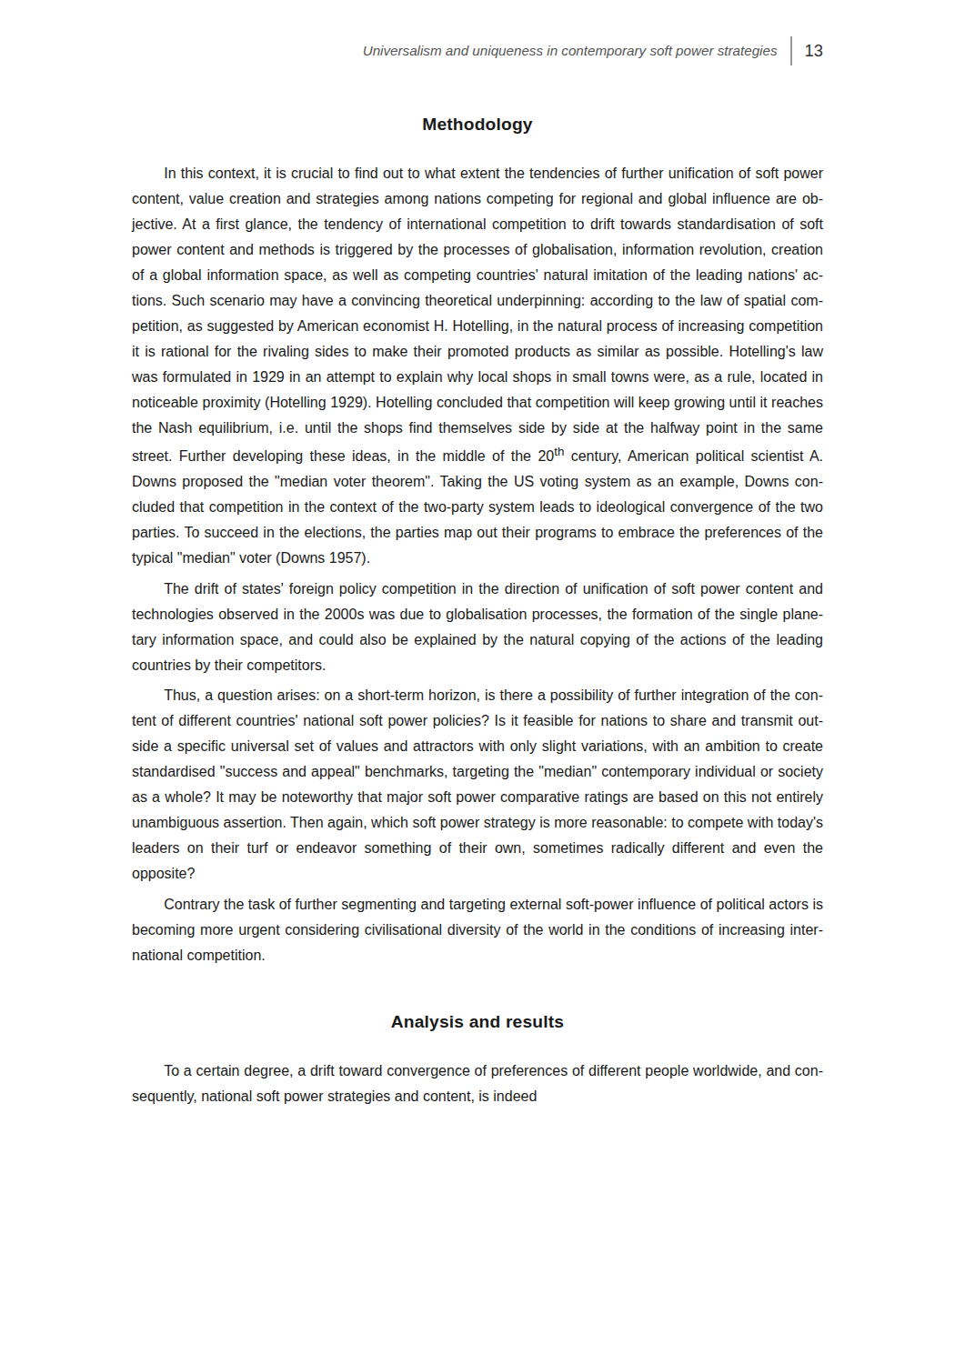Universalism and uniqueness in contemporary soft power strategies 13
Methodology
In this context, it is crucial to find out to what extent the tendencies of further unification of soft power content, value creation and strategies among nations competing for regional and global influence are objective. At a first glance, the tendency of international competition to drift towards standardisation of soft power content and methods is triggered by the processes of globalisation, information revolution, creation of a global information space, as well as competing countries' natural imitation of the leading nations' actions. Such scenario may have a convincing theoretical underpinning: according to the law of spatial competition, as suggested by American economist H. Hotelling, in the natural process of increasing competition it is rational for the rivaling sides to make their promoted products as similar as possible. Hotelling's law was formulated in 1929 in an attempt to explain why local shops in small towns were, as a rule, located in noticeable proximity (Hotelling 1929). Hotelling concluded that competition will keep growing until it reaches the Nash equilibrium, i.e. until the shops find themselves side by side at the halfway point in the same street. Further developing these ideas, in the middle of the 20th century, American political scientist A. Downs proposed the "median voter theorem". Taking the US voting system as an example, Downs concluded that competition in the context of the two-party system leads to ideological convergence of the two parties. To succeed in the elections, the parties map out their programs to embrace the preferences of the typical "median" voter (Downs 1957).
The drift of states' foreign policy competition in the direction of unification of soft power content and technologies observed in the 2000s was due to globalisation processes, the formation of the single planetary information space, and could also be explained by the natural copying of the actions of the leading countries by their competitors.
Thus, a question arises: on a short-term horizon, is there a possibility of further integration of the content of different countries' national soft power policies? Is it feasible for nations to share and transmit outside a specific universal set of values and attractors with only slight variations, with an ambition to create standardised "success and appeal" benchmarks, targeting the "median" contemporary individual or society as a whole? It may be noteworthy that major soft power comparative ratings are based on this not entirely unambiguous assertion. Then again, which soft power strategy is more reasonable: to compete with today's leaders on their turf or endeavor something of their own, sometimes radically different and even the opposite?
Contrary the task of further segmenting and targeting external soft-power influence of political actors is becoming more urgent considering civilisational diversity of the world in the conditions of increasing international competition.
Analysis and results
To a certain degree, a drift toward convergence of preferences of different people worldwide, and consequently, national soft power strategies and content, is indeed